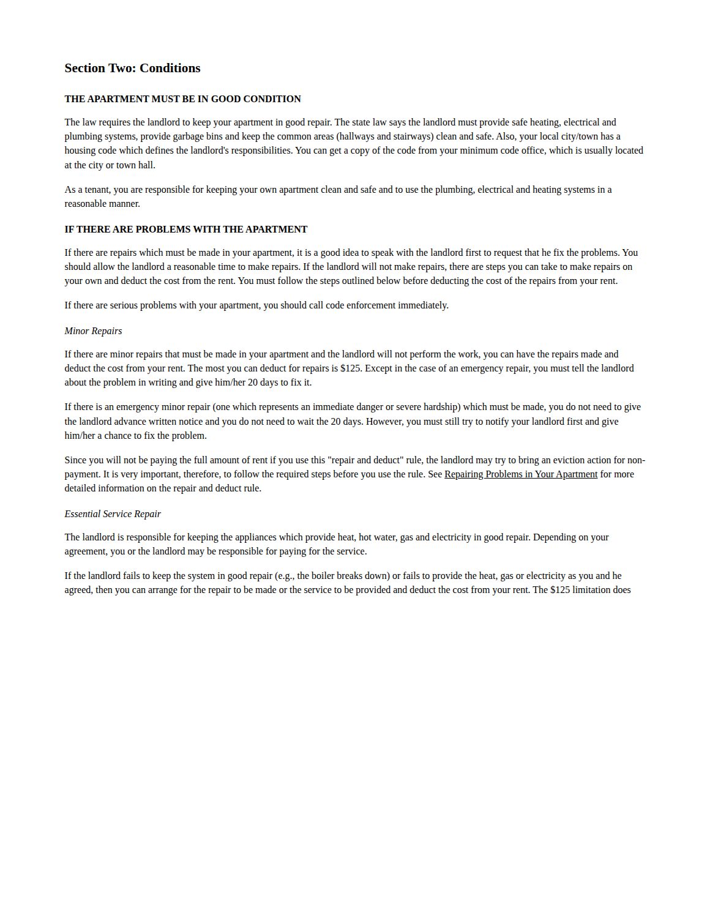Section Two: Conditions
The apartment must be in good condition
The law requires the landlord to keep your apartment in good repair. The state law says the landlord must provide safe heating, electrical and plumbing systems, provide garbage bins and keep the common areas (hallways and stairways) clean and safe. Also, your local city/town has a housing code which defines the landlord's responsibilities. You can get a copy of the code from your minimum code office, which is usually located at the city or town hall.
As a tenant, you are responsible for keeping your own apartment clean and safe and to use the plumbing, electrical and heating systems in a reasonable manner.
If there are problems with the apartment
If there are repairs which must be made in your apartment, it is a good idea to speak with the landlord first to request that he fix the problems. You should allow the landlord a reasonable time to make repairs. If the landlord will not make repairs, there are steps you can take to make repairs on your own and deduct the cost from the rent. You must follow the steps outlined below before deducting the cost of the repairs from your rent.
If there are serious problems with your apartment, you should call code enforcement immediately.
Minor Repairs
If there are minor repairs that must be made in your apartment and the landlord will not perform the work, you can have the repairs made and deduct the cost from your rent. The most you can deduct for repairs is $125. Except in the case of an emergency repair, you must tell the landlord about the problem in writing and give him/her 20 days to fix it.
If there is an emergency minor repair (one which represents an immediate danger or severe hardship) which must be made, you do not need to give the landlord advance written notice and you do not need to wait the 20 days. However, you must still try to notify your landlord first and give him/her a chance to fix the problem.
Since you will not be paying the full amount of rent if you use this "repair and deduct" rule, the landlord may try to bring an eviction action for non-payment. It is very important, therefore, to follow the required steps before you use the rule. See Repairing Problems in Your Apartment for more detailed information on the repair and deduct rule.
Essential Service Repair
The landlord is responsible for keeping the appliances which provide heat, hot water, gas and electricity in good repair. Depending on your agreement, you or the landlord may be responsible for paying for the service.
If the landlord fails to keep the system in good repair (e.g., the boiler breaks down) or fails to provide the heat, gas or electricity as you and he agreed, then you can arrange for the repair to be made or the service to be provided and deduct the cost from your rent. The $125 limitation does